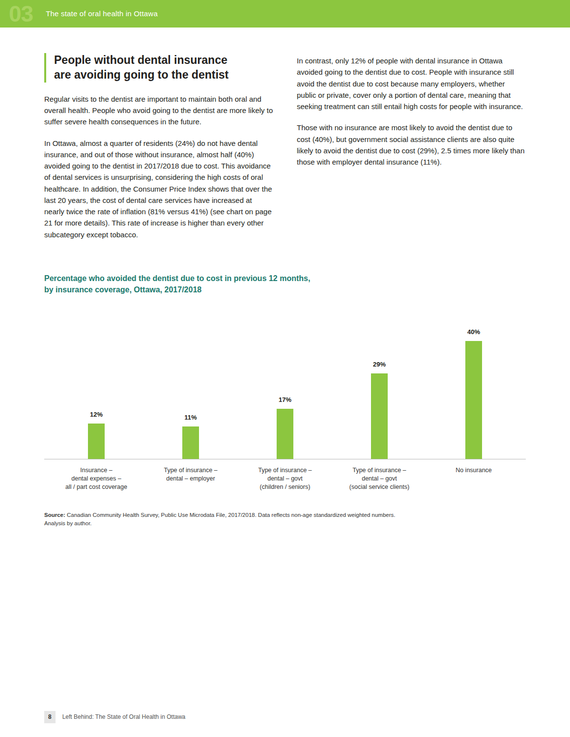03 The state of oral health in Ottawa
People without dental insurance
are avoiding going to the dentist
Regular visits to the dentist are important to maintain both oral and overall health. People who avoid going to the dentist are more likely to suffer severe health consequences in the future.
In Ottawa, almost a quarter of residents (24%) do not have dental insurance, and out of those without insurance, almost half (40%) avoided going to the dentist in 2017/2018 due to cost. This avoidance of dental services is unsurprising, considering the high costs of oral healthcare. In addition, the Consumer Price Index shows that over the last 20 years, the cost of dental care services have increased at nearly twice the rate of inflation (81% versus 41%) (see chart on page 21 for more details). This rate of increase is higher than every other subcategory except tobacco.
In contrast, only 12% of people with dental insurance in Ottawa avoided going to the dentist due to cost. People with insurance still avoid the dentist due to cost because many employers, whether public or private, cover only a portion of dental care, meaning that seeking treatment can still entail high costs for people with insurance.
Those with no insurance are most likely to avoid the dentist due to cost (40%), but government social assistance clients are also quite likely to avoid the dentist due to cost (29%), 2.5 times more likely than those with employer dental insurance (11%).
Percentage who avoided the dentist due to cost in previous 12 months,
by insurance coverage, Ottawa, 2017/2018
12%
11%
17%
29%
40%
Insurance –
dental expenses –
all / part cost coverage
Type of insurance –
dental – employer
Type of insurance –
dental – govt
(children / seniors)
Type of insurance –
dental – govt
(social service clients)
No insurance
Source: Canadian Community Health Survey, Public Use Microdata File, 2017/2018. Data reflects non-age standardized weighted numbers.
Analysis by author.
8 Left Behind: The State of Oral Health in Ottawa